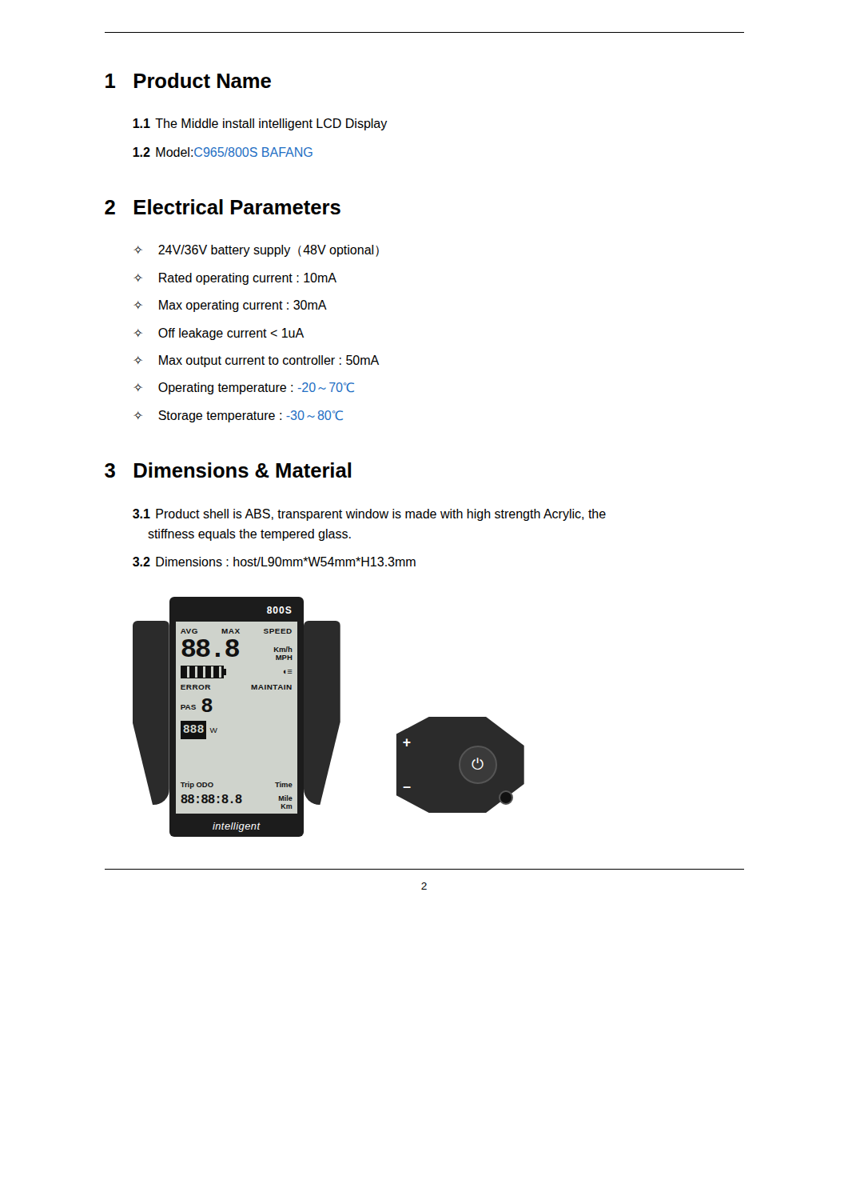1 Product Name
1.1 The Middle install intelligent LCD Display
1.2 Model:C965/800S BAFANG
2 Electrical Parameters
24V/36V battery supply（48V optional）
Rated operating current : 10mA
Max operating current : 30mA
Off leakage current < 1uA
Max output current to controller : 50mA
Operating temperature : -20～70℃
Storage temperature : -30～80℃
3 Dimensions & Material
3.1 Product shell is ABS, transparent window is made with high strength Acrylic, the
stiffness equals the tempered glass.
3.2 Dimensions : host/L90mm*W54mm*H13.3mm
800S
AVG MAX SPEED
88.8 Km/h
MPH
◖≡
ERROR MAINTAIN
PAS 8
888 W
Trip ODO Time
88:88:8.8 Mile
Km
intelligent
+ −
⏻
2